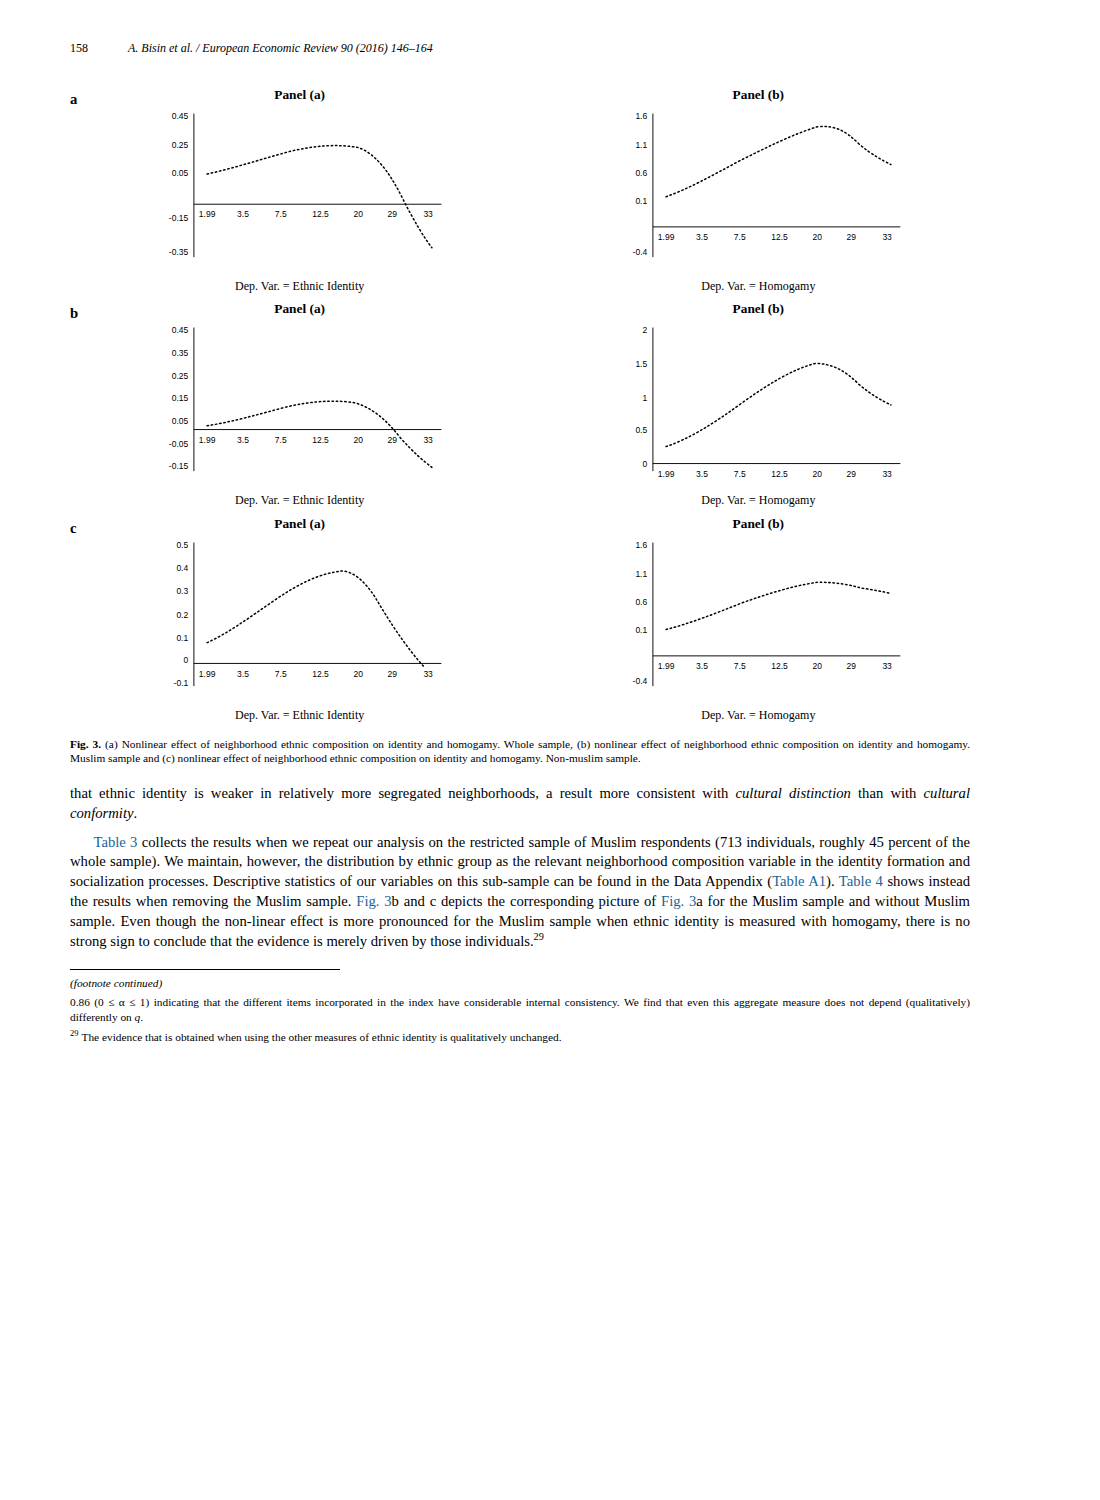158 A. Bisin et al. / European Economic Review 90 (2016) 146–164
a
Panel (a)
0.45 0.25 0.05 -0.15 -0.35 1.99 3.5 7.5 12.5 20 29 33
Dep. Var. = Ethnic Identity
Panel (b)
1.6 1.1 0.6 0.1 -0.4 1.99 3.5 7.5 12.5 20 29 33
Dep. Var. = Homogamy
b
Panel (a)
0.45 0.35 0.25 0.15 0.05 -0.05 -0.15 1.99 3.5 7.5 12.5 20 29 33
Dep. Var. = Ethnic Identity
Panel (b)
2 1.5 1 0.5 0 1.99 3.5 7.5 12.5 20 29 33
Dep. Var. = Homogamy
c
Panel (a)
0.5 0.4 0.3 0.2 0.1 0 -0.1 1.99 3.5 7.5 12.5 20 29 33
Dep. Var. = Ethnic Identity
Panel (b)
1.6 1.1 0.6 0.1 -0.4 1.99 3.5 7.5 12.5 20 29 33
Dep. Var. = Homogamy
Fig. 3. (a) Nonlinear effect of neighborhood ethnic composition on identity and homogamy. Whole sample, (b) nonlinear effect of neighborhood ethnic composition on identity and homogamy. Muslim sample and (c) nonlinear effect of neighborhood ethnic composition on identity and homogamy. Non-muslim sample.
that ethnic identity is weaker in relatively more segregated neighborhoods, a result more consistent with cultural distinction than with cultural conformity.
Table 3 collects the results when we repeat our analysis on the restricted sample of Muslim respondents (713 individuals, roughly 45 percent of the whole sample). We maintain, however, the distribution by ethnic group as the relevant neighborhood composition variable in the identity formation and socialization processes. Descriptive statistics of our variables on this sub-sample can be found in the Data Appendix (Table A1). Table 4 shows instead the results when removing the Muslim sample. Fig. 3b and c depicts the corresponding picture of Fig. 3a for the Muslim sample and without Muslim sample. Even though the non-linear effect is more pronounced for the Muslim sample when ethnic identity is measured with homogamy, there is no strong sign to conclude that the evidence is merely driven by those individuals.29
(footnote continued)
0.86 (0 ≤ α ≤ 1) indicating that the different items incorporated in the index have considerable internal consistency. We find that even this aggregate measure does not depend (qualitatively) differently on q.
29 The evidence that is obtained when using the other measures of ethnic identity is qualitatively unchanged.